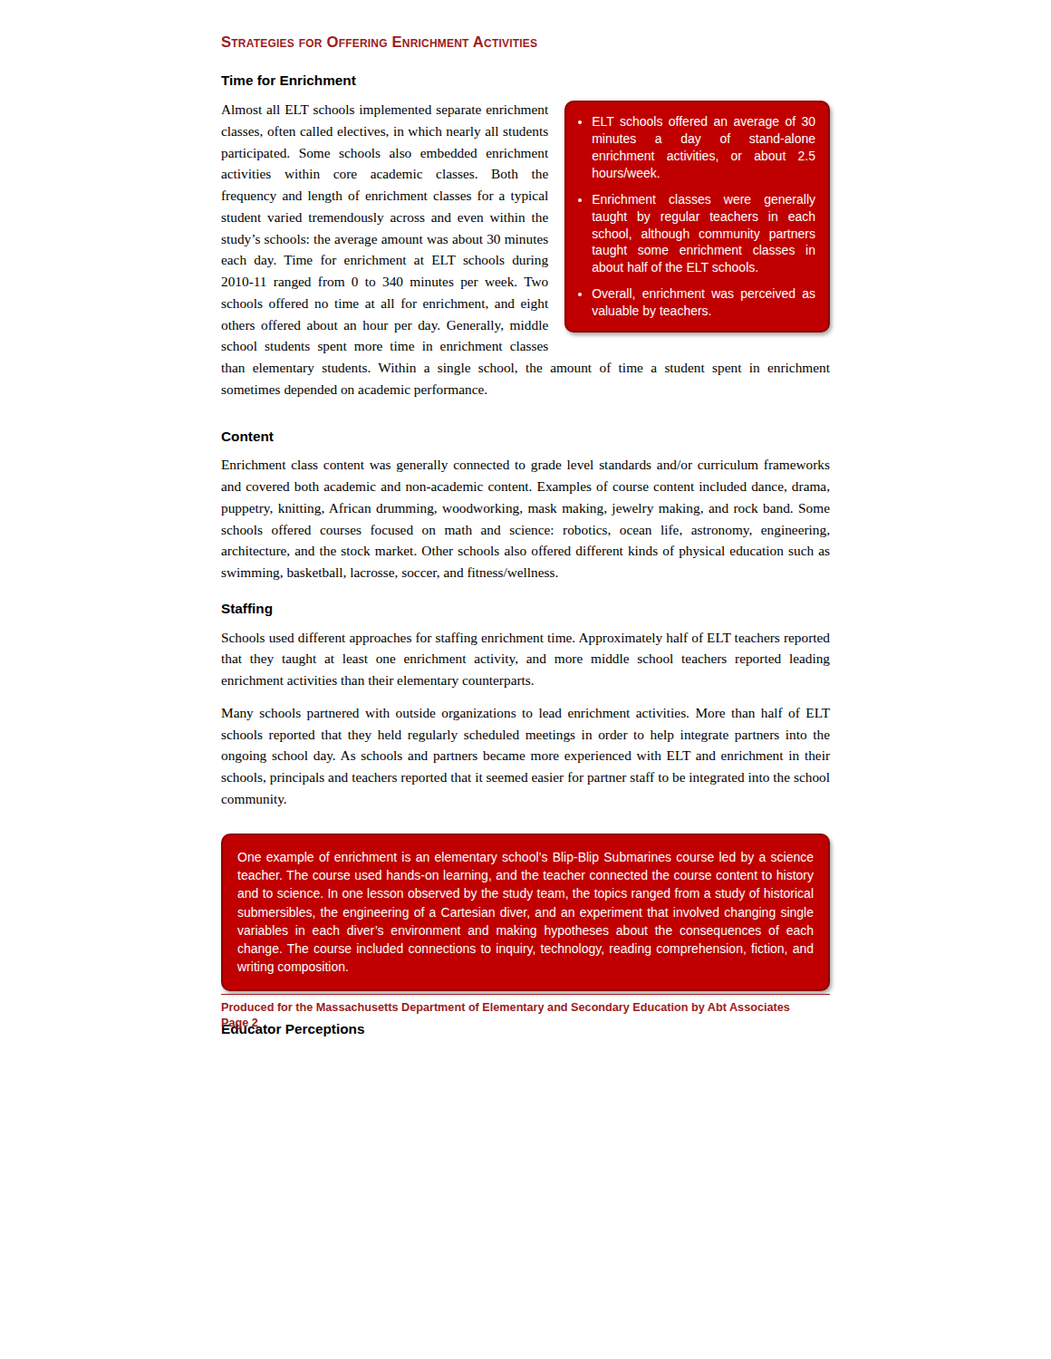Strategies for Offering Enrichment Activities
Time for Enrichment
ELT schools offered an average of 30 minutes a day of stand-alone enrichment activities, or about 2.5 hours/week.
Enrichment classes were generally taught by regular teachers in each school, although community partners taught some enrichment classes in about half of the ELT schools.
Overall, enrichment was perceived as valuable by teachers.
Almost all ELT schools implemented separate enrichment classes, often called electives, in which nearly all students participated. Some schools also embedded enrichment activities within core academic classes. Both the frequency and length of enrichment classes for a typical student varied tremendously across and even within the study’s schools: the average amount was about 30 minutes each day. Time for enrichment at ELT schools during 2010-11 ranged from 0 to 340 minutes per week. Two schools offered no time at all for enrichment, and eight others offered about an hour per day. Generally, middle school students spent more time in enrichment classes than elementary students. Within a single school, the amount of time a student spent in enrichment sometimes depended on academic performance.
Content
Enrichment class content was generally connected to grade level standards and/or curriculum frameworks and covered both academic and non-academic content. Examples of course content included dance, drama, puppetry, knitting, African drumming, woodworking, mask making, jewelry making, and rock band. Some schools offered courses focused on math and science: robotics, ocean life, astronomy, engineering, architecture, and the stock market. Other schools also offered different kinds of physical education such as swimming, basketball, lacrosse, soccer, and fitness/wellness.
Staffing
Schools used different approaches for staffing enrichment time. Approximately half of ELT teachers reported that they taught at least one enrichment activity, and more middle school teachers reported leading enrichment activities than their elementary counterparts.
Many schools partnered with outside organizations to lead enrichment activities. More than half of ELT schools reported that they held regularly scheduled meetings in order to help integrate partners into the ongoing school day. As schools and partners became more experienced with ELT and enrichment in their schools, principals and teachers reported that it seemed easier for partner staff to be integrated into the school community.
One example of enrichment is an elementary school’s Blip-Blip Submarines course led by a science teacher. The course used hands-on learning, and the teacher connected the course content to history and to science. In one lesson observed by the study team, the topics ranged from a study of historical submersibles, the engineering of a Cartesian diver, and an experiment that involved changing single variables in each diver’s environment and making hypotheses about the consequences of each change. The course included connections to inquiry, technology, reading comprehension, fiction, and writing composition.
Educator Perceptions
Produced for the Massachusetts Department of Elementary and Secondary Education by Abt Associates
Page 2